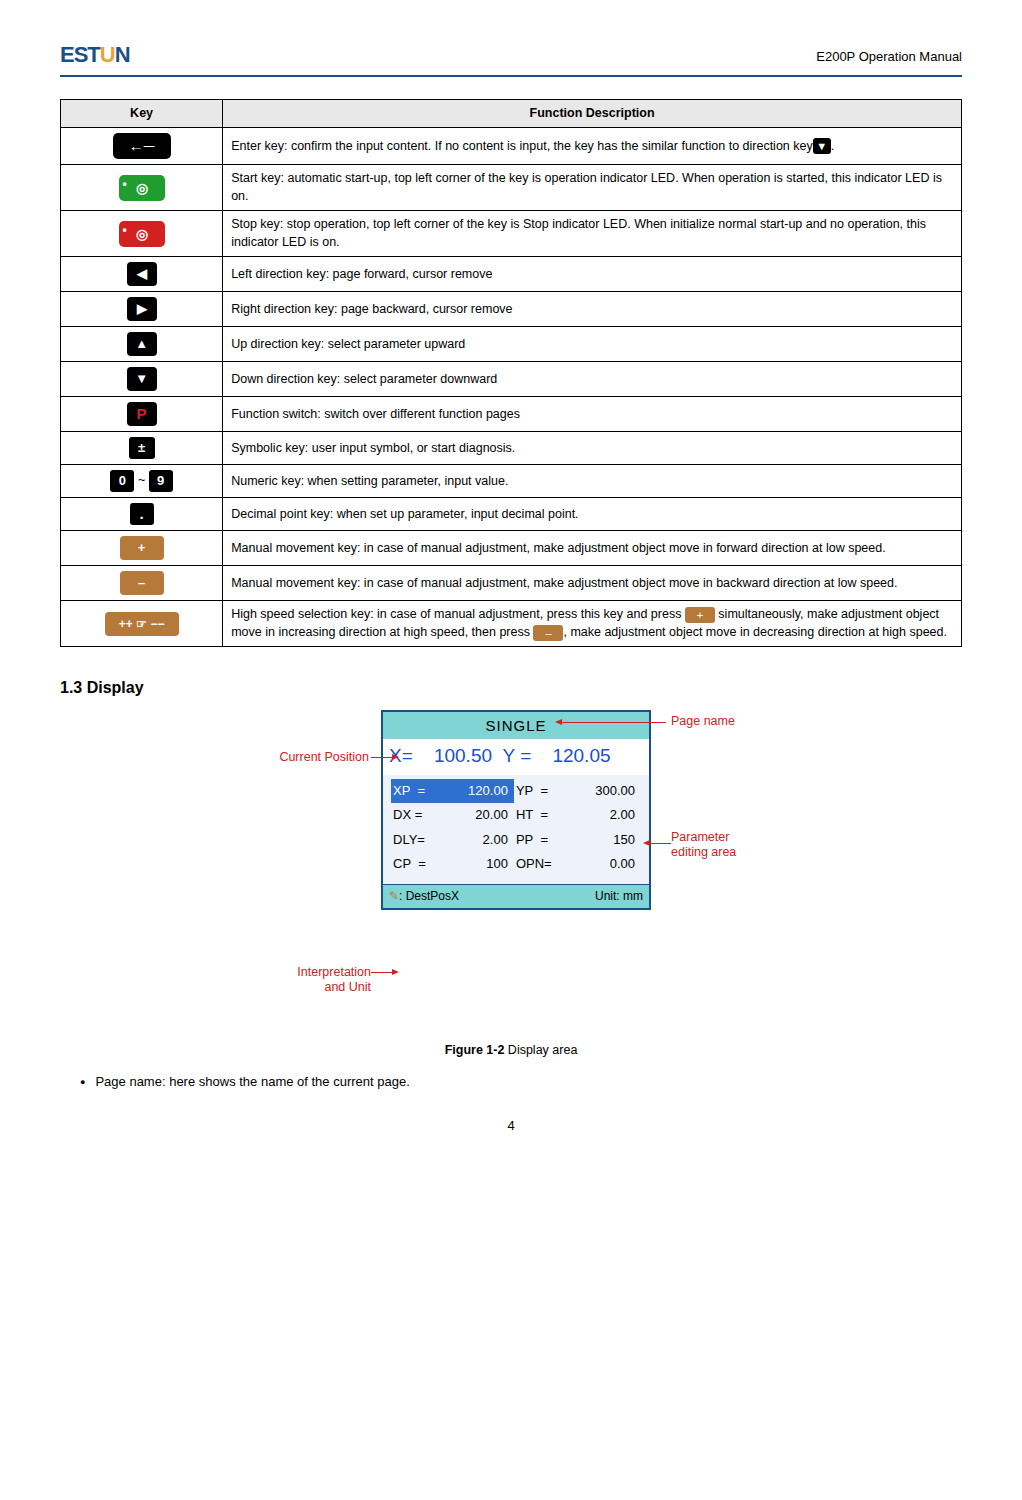ESTUN
E200P Operation Manual
| Key | Function Description |
| --- | --- |
| ←─ | Enter key: confirm the input content. If no content is input, the key has the similar function to direction key ▼ . |
| ◎ | Start key: automatic start-up, top left corner of the key is operation indicator LED. When operation is started, this indicator LED is on. |
| ◎ | Stop key: stop operation, top left corner of the key is Stop indicator LED. When initialize normal start-up and no operation, this indicator LED is on. |
| ◀ | Left direction key: page forward, cursor remove |
| ▶ | Right direction key: page backward, cursor remove |
| ▲ | Up direction key: select parameter upward |
| ▼ | Down direction key: select parameter downward |
| P | Function switch: switch over different function pages |
| ± | Symbolic key: user input symbol, or start diagnosis. |
| 0 ~ 9 | Numeric key: when setting parameter, input value. |
| . | Decimal point key: when set up parameter, input decimal point. |
| + | Manual movement key: in case of manual adjustment, make adjustment object move in forward direction at low speed. |
| – | Manual movement key: in case of manual adjustment, make adjustment object move in backward direction at low speed. |
| ++ ☞ −− | High speed selection key: in case of manual adjustment, press this key and press + simultaneously, make adjustment object move in increasing direction at high speed, then press – , make adjustment object move in decreasing direction at high speed. |
1.3 Display
SINGLE
X= 100.50 Y = 120.05
| XP = | 120.00 | YP = | 300.00 |
| DX = | 20.00 | HT = | 2.00 |
| DLY= | 2.00 | PP = | 150 |
| CP = | 100 | OPN= | 0.00 |
✎: DestPosX Unit: mm
Page name
Current Position
Parameter
editing area
Interpretation
and Unit
Figure 1-2 Display area
Page name: here shows the name of the current page.
4